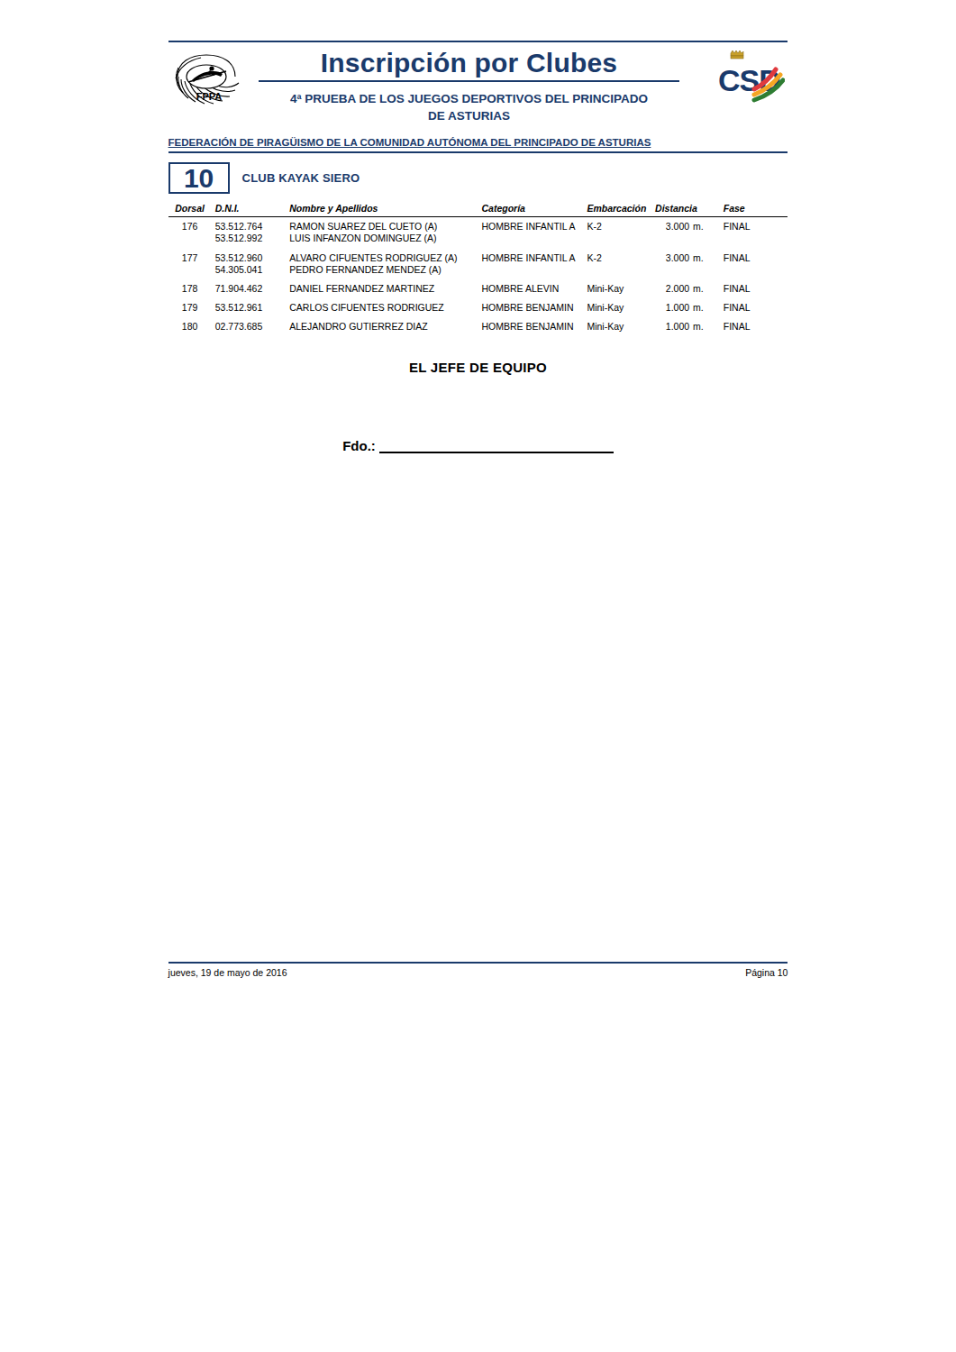FPPA
Inscripción por Clubes
4ª PRUEBA DE LOS JUEGOS DEPORTIVOS DEL PRINCIPADO
DE ASTURIAS
CSD
FEDERACIÓN DE PIRAGÜISMO DE LA COMUNIDAD AUTÓNOMA DEL PRINCIPADO DE ASTURIAS
10
CLUB KAYAK SIERO
| Dorsal | D.N.I. | Nombre y Apellidos | Categoría | Embarcación | Distancia | Fase |
| --- | --- | --- | --- | --- | --- | --- |
| 176 | 53.512.764 53.512.992 | RAMON SUAREZ DEL CUETO (A) LUIS INFANZON DOMINGUEZ (A) | HOMBRE INFANTIL A | K-2 | 3.000 m. | FINAL |
| 177 | 53.512.960 54.305.041 | ALVARO CIFUENTES RODRIGUEZ (A) PEDRO FERNANDEZ MENDEZ (A) | HOMBRE INFANTIL A | K-2 | 3.000 m. | FINAL |
| 178 | 71.904.462 | DANIEL FERNANDEZ MARTINEZ | HOMBRE ALEVIN | Mini-Kay | 2.000 m. | FINAL |
| 179 | 53.512.961 | CARLOS CIFUENTES RODRIGUEZ | HOMBRE BENJAMIN | Mini-Kay | 1.000 m. | FINAL |
| 180 | 02.773.685 | ALEJANDRO GUTIERREZ DIAZ | HOMBRE BENJAMIN | Mini-Kay | 1.000 m. | FINAL |
EL JEFE DE EQUIPO
Fdo.:
jueves, 19 de mayo de 2016
Página 10